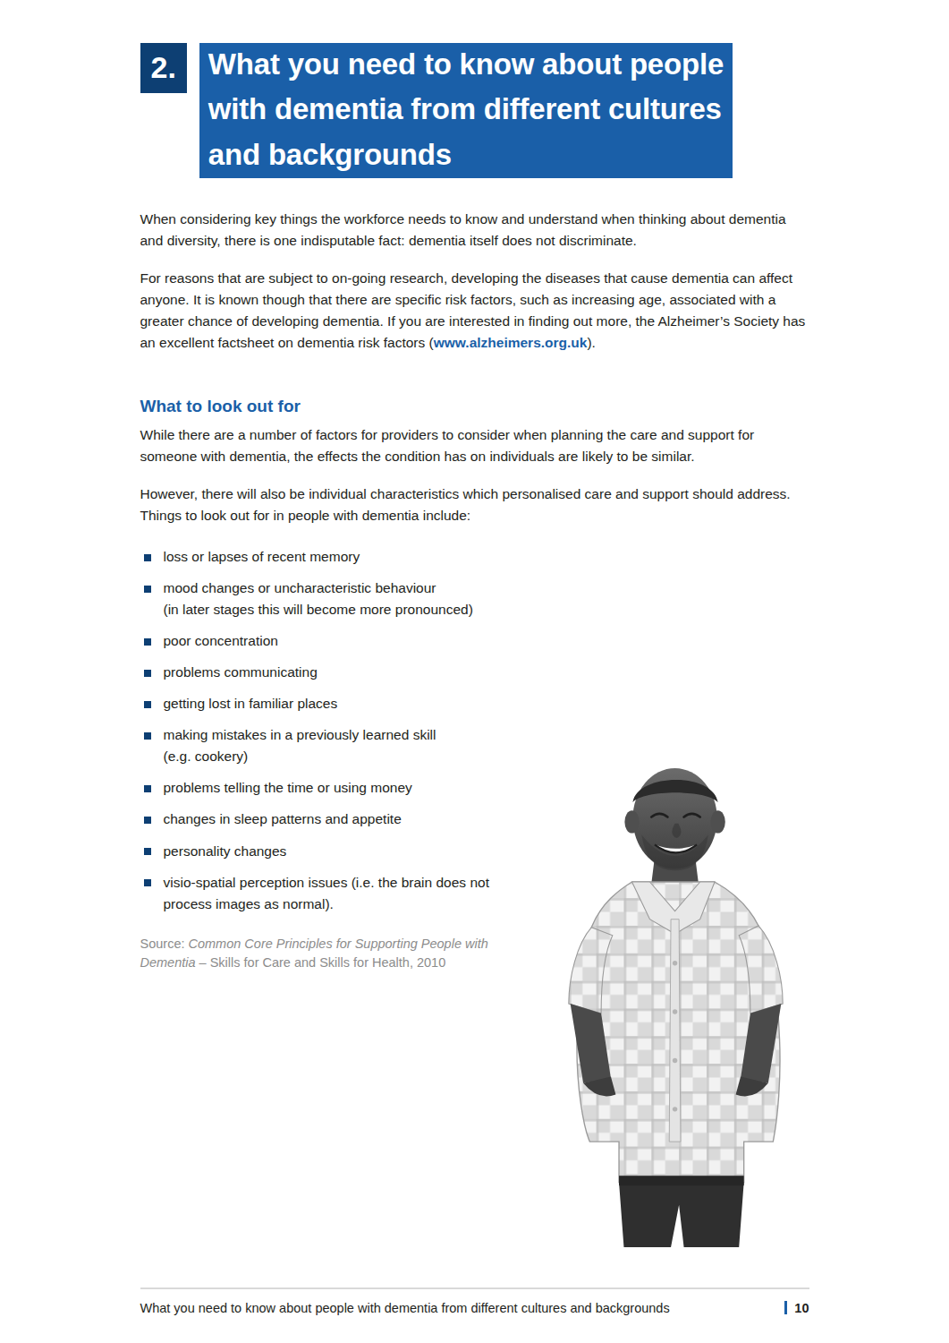2.
What you need to know about people with dementia from different cultures and backgrounds
When considering key things the workforce needs to know and understand when thinking about dementia and diversity, there is one indisputable fact: dementia itself does not discriminate.
For reasons that are subject to on-going research, developing the diseases that cause dementia can affect anyone. It is known though that there are specific risk factors, such as increasing age, associated with a greater chance of developing dementia. If you are interested in finding out more, the Alzheimer’s Society has an excellent factsheet on dementia risk factors (www.alzheimers.org.uk).
What to look out for
While there are a number of factors for providers to consider when planning the care and support for someone with dementia, the effects the condition has on individuals are likely to be similar.
However, there will also be individual characteristics which personalised care and support should address. Things to look out for in people with dementia include:
loss or lapses of recent memory
mood changes or uncharacteristic behaviour
(in later stages this will become more pronounced)
poor concentration
problems communicating
getting lost in familiar places
making mistakes in a previously learned skill
(e.g. cookery)
problems telling the time or using money
changes in sleep patterns and appetite
personality changes
visio-spatial perception issues (i.e. the brain does not process images as normal).
Source: Common Core Principles for Supporting People with Dementia – Skills for Care and Skills for Health, 2010
Smiling man in a checked shirt
What you need to know about people with dementia from different cultures and backgrounds
10